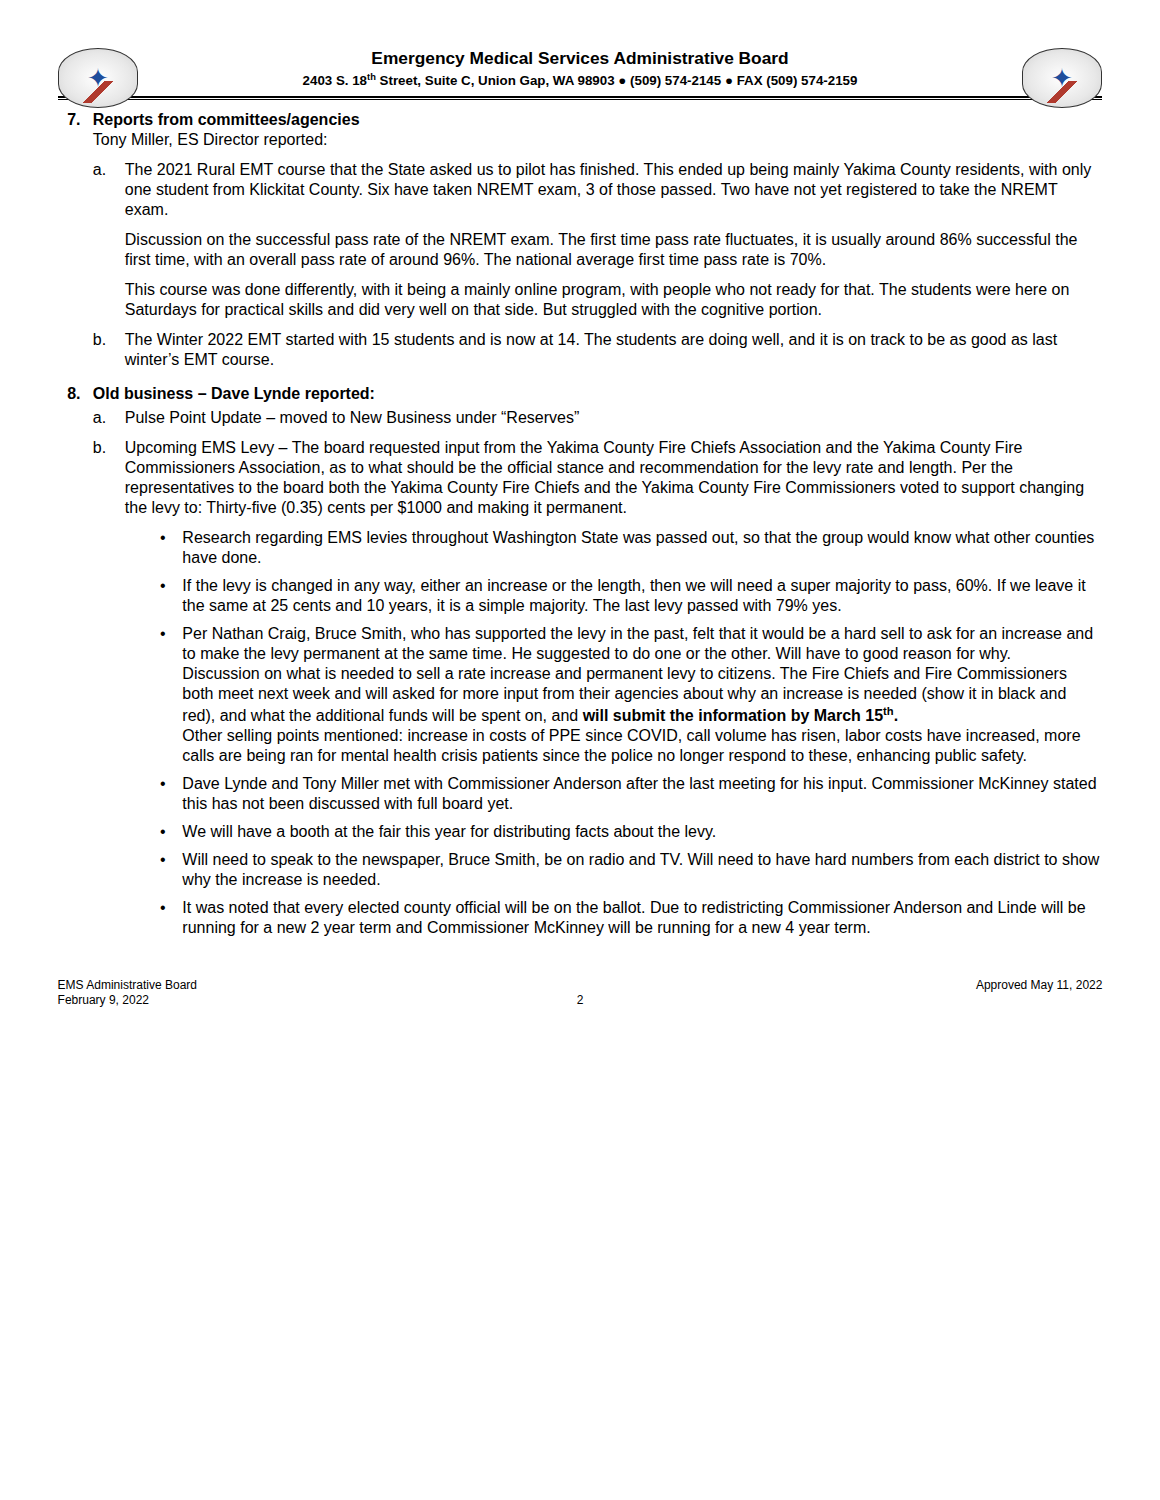✦
✦
Emergency Medical Services Administrative Board
2403 S. 18th Street, Suite C, Union Gap, WA 98903 ● (509) 574-2145 ● FAX (509) 574-2159
7. Reports from committees/agencies
Tony Miller, ES Director reported:
a.
The 2021 Rural EMT course that the State asked us to pilot has finished. This ended up being mainly Yakima County residents, with only one student from Klickitat County. Six have taken NREMT exam, 3 of those passed. Two have not yet registered to take the NREMT exam.
Discussion on the successful pass rate of the NREMT exam. The first time pass rate fluctuates, it is usually around 86% successful the first time, with an overall pass rate of around 96%. The national average first time pass rate is 70%.
This course was done differently, with it being a mainly online program, with people who not ready for that. The students were here on Saturdays for practical skills and did very well on that side. But struggled with the cognitive portion.
b.
The Winter 2022 EMT started with 15 students and is now at 14. The students are doing well, and it is on track to be as good as last winter’s EMT course.
8. Old business – Dave Lynde reported:
a.
Pulse Point Update – moved to New Business under “Reserves”
b.
Upcoming EMS Levy – The board requested input from the Yakima County Fire Chiefs Association and the Yakima County Fire Commissioners Association, as to what should be the official stance and recommendation for the levy rate and length. Per the representatives to the board both the Yakima County Fire Chiefs and the Yakima County Fire Commissioners voted to support changing the levy to: Thirty-five (0.35) cents per $1000 and making it permanent.
Research regarding EMS levies throughout Washington State was passed out, so that the group would know what other counties have done.
If the levy is changed in any way, either an increase or the length, then we will need a super majority to pass, 60%. If we leave it the same at 25 cents and 10 years, it is a simple majority. The last levy passed with 79% yes.
Per Nathan Craig, Bruce Smith, who has supported the levy in the past, felt that it would be a hard sell to ask for an increase and to make the levy permanent at the same time. He suggested to do one or the other. Will have to good reason for why.
Discussion on what is needed to sell a rate increase and permanent levy to citizens. The Fire Chiefs and Fire Commissioners both meet next week and will asked for more input from their agencies about why an increase is needed (show it in black and red), and what the additional funds will be spent on, and will submit the information by March 15th.
Other selling points mentioned: increase in costs of PPE since COVID, call volume has risen, labor costs have increased, more calls are being ran for mental health crisis patients since the police no longer respond to these, enhancing public safety.
Dave Lynde and Tony Miller met with Commissioner Anderson after the last meeting for his input. Commissioner McKinney stated this has not been discussed with full board yet.
We will have a booth at the fair this year for distributing facts about the levy.
Will need to speak to the newspaper, Bruce Smith, be on radio and TV. Will need to have hard numbers from each district to show why the increase is needed.
It was noted that every elected county official will be on the ballot. Due to redistricting Commissioner Anderson and Linde will be running for a new 2 year term and Commissioner McKinney will be running for a new 4 year term.
EMS Administrative Board
February 9, 2022
2
Approved May 11, 2022